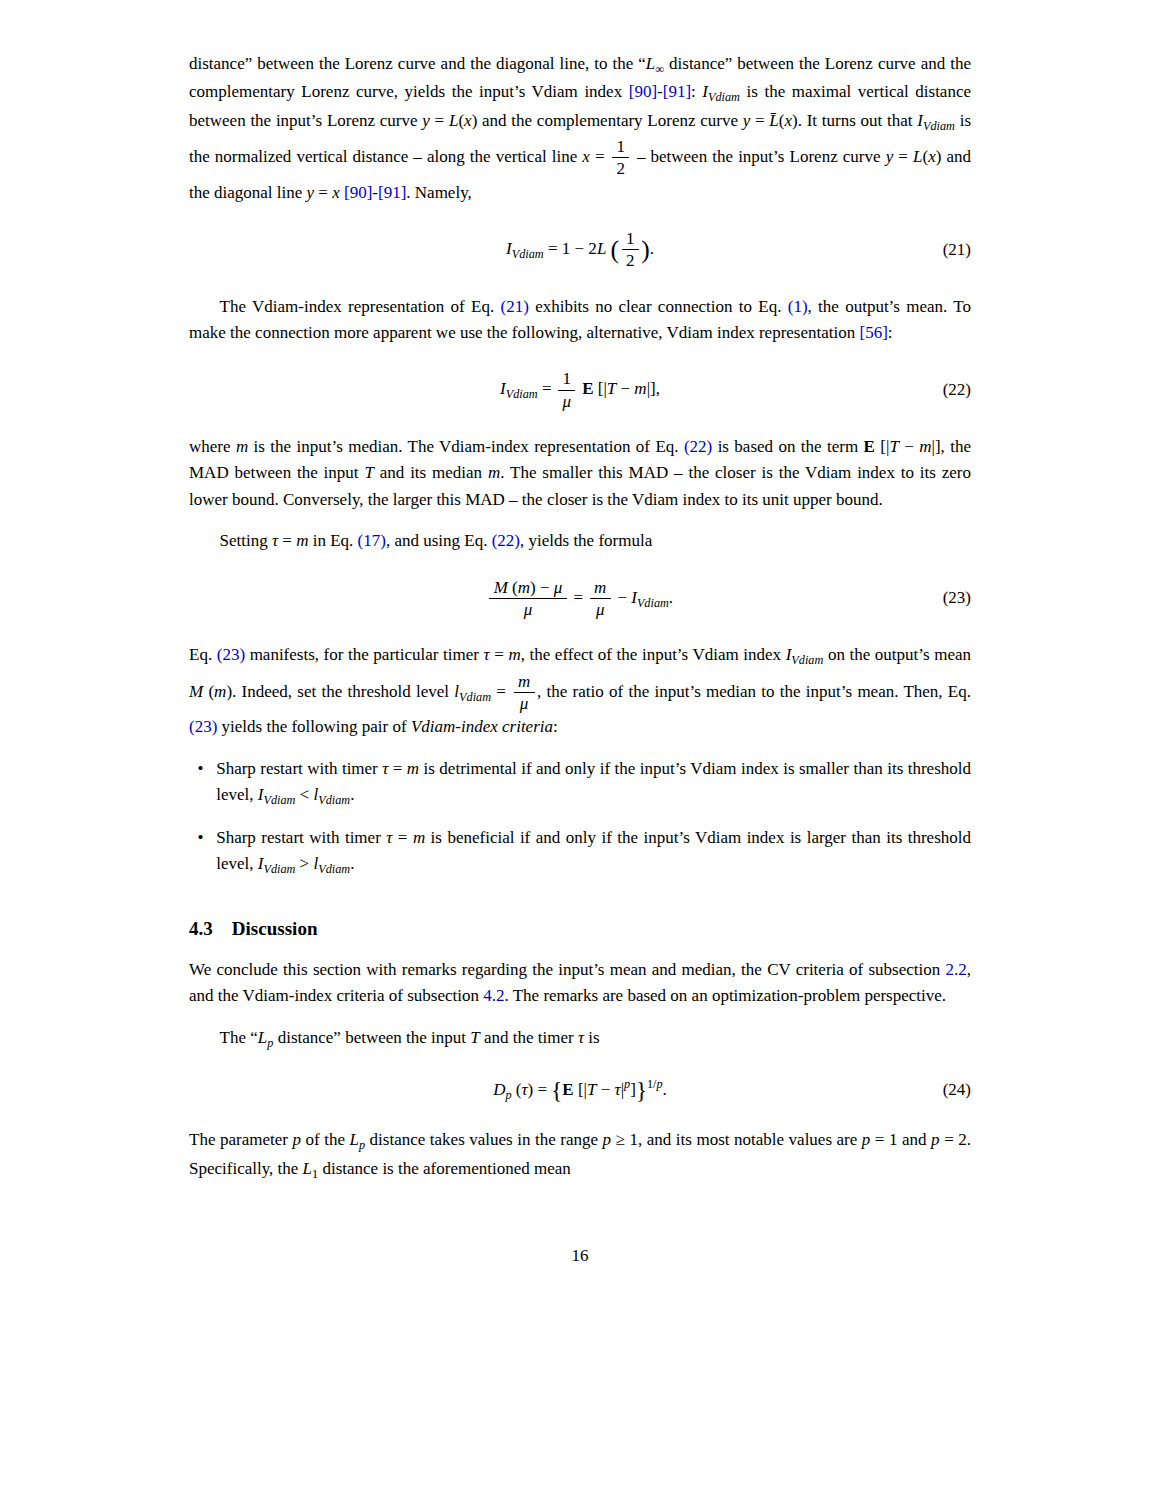distance” between the Lorenz curve and the diagonal line, to the “L∞ distance” between the Lorenz curve and the complementary Lorenz curve, yields the input’s Vdiam index [90]-[91]: IVdiam is the maximal vertical distance between the input’s Lorenz curve y = L(x) and the complementary Lorenz curve y = L̄(x). It turns out that IVdiam is the normalized vertical distance – along the vertical line x = 12 – between the input’s Lorenz curve y = L(x) and the diagonal line y = x [90]-[91]. Namely,
IVdiam = 1 − 2L (12). (21)
The Vdiam-index representation of Eq. (21) exhibits no clear connection to Eq. (1), the output’s mean. To make the connection more apparent we use the following, alternative, Vdiam index representation [56]:
IVdiam = 1 μ E [|T − m|], (22)
where m is the input’s median. The Vdiam-index representation of Eq. (22) is based on the term E [|T − m|], the MAD between the input T and its median m. The smaller this MAD – the closer is the Vdiam index to its zero lower bound. Conversely, the larger this MAD – the closer is the Vdiam index to its unit upper bound.
Setting τ = m in Eq. (17), and using Eq. (22), yields the formula
M (m) − μ μ = mμ − IVdiam. (23)
Eq. (23) manifests, for the particular timer τ = m, the effect of the input’s Vdiam index IVdiam on the output’s mean M (m). Indeed, set the threshold level lVdiam = mμ, the ratio of the input’s median to the input’s mean. Then, Eq. (23) yields the following pair of Vdiam-index criteria:
Sharp restart with timer τ = m is detrimental if and only if the input’s Vdiam index is smaller than its threshold level, IVdiam < lVdiam.
Sharp restart with timer τ = m is beneficial if and only if the input’s Vdiam index is larger than its threshold level, IVdiam > lVdiam.
4.3 Discussion
We conclude this section with remarks regarding the input’s mean and median, the CV criteria of subsection 2.2, and the Vdiam-index criteria of subsection 4.2. The remarks are based on an optimization-problem perspective.
The “Lp distance” between the input T and the timer τ is
Dp (τ) = {E [|T − τ|p]}1/p. (24)
The parameter p of the Lp distance takes values in the range p ≥ 1, and its most notable values are p = 1 and p = 2. Specifically, the L1 distance is the aforementioned mean
16